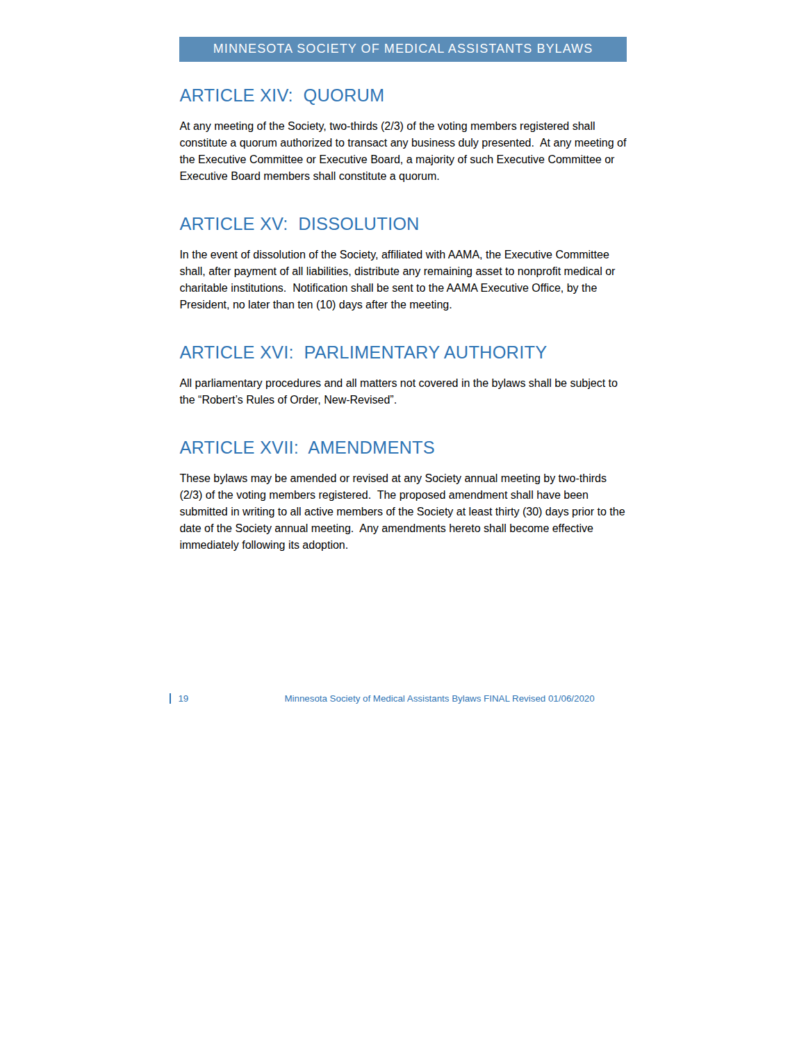MINNESOTA SOCIETY OF MEDICAL ASSISTANTS BYLAWS
ARTICLE XIV: QUORUM
At any meeting of the Society, two-thirds (2/3) of the voting members registered shall constitute a quorum authorized to transact any business duly presented. At any meeting of the Executive Committee or Executive Board, a majority of such Executive Committee or Executive Board members shall constitute a quorum.
ARTICLE XV: DISSOLUTION
In the event of dissolution of the Society, affiliated with AAMA, the Executive Committee shall, after payment of all liabilities, distribute any remaining asset to nonprofit medical or charitable institutions. Notification shall be sent to the AAMA Executive Office, by the President, no later than ten (10) days after the meeting.
ARTICLE XVI: PARLIMENTARY AUTHORITY
All parliamentary procedures and all matters not covered in the bylaws shall be subject to the “Robert’s Rules of Order, New-Revised”.
ARTICLE XVII: AMENDMENTS
These bylaws may be amended or revised at any Society annual meeting by two-thirds (2/3) of the voting members registered. The proposed amendment shall have been submitted in writing to all active members of the Society at least thirty (30) days prior to the date of the Society annual meeting. Any amendments hereto shall become effective immediately following its adoption.
19 Minnesota Society of Medical Assistants Bylaws FINAL Revised 01/06/2020